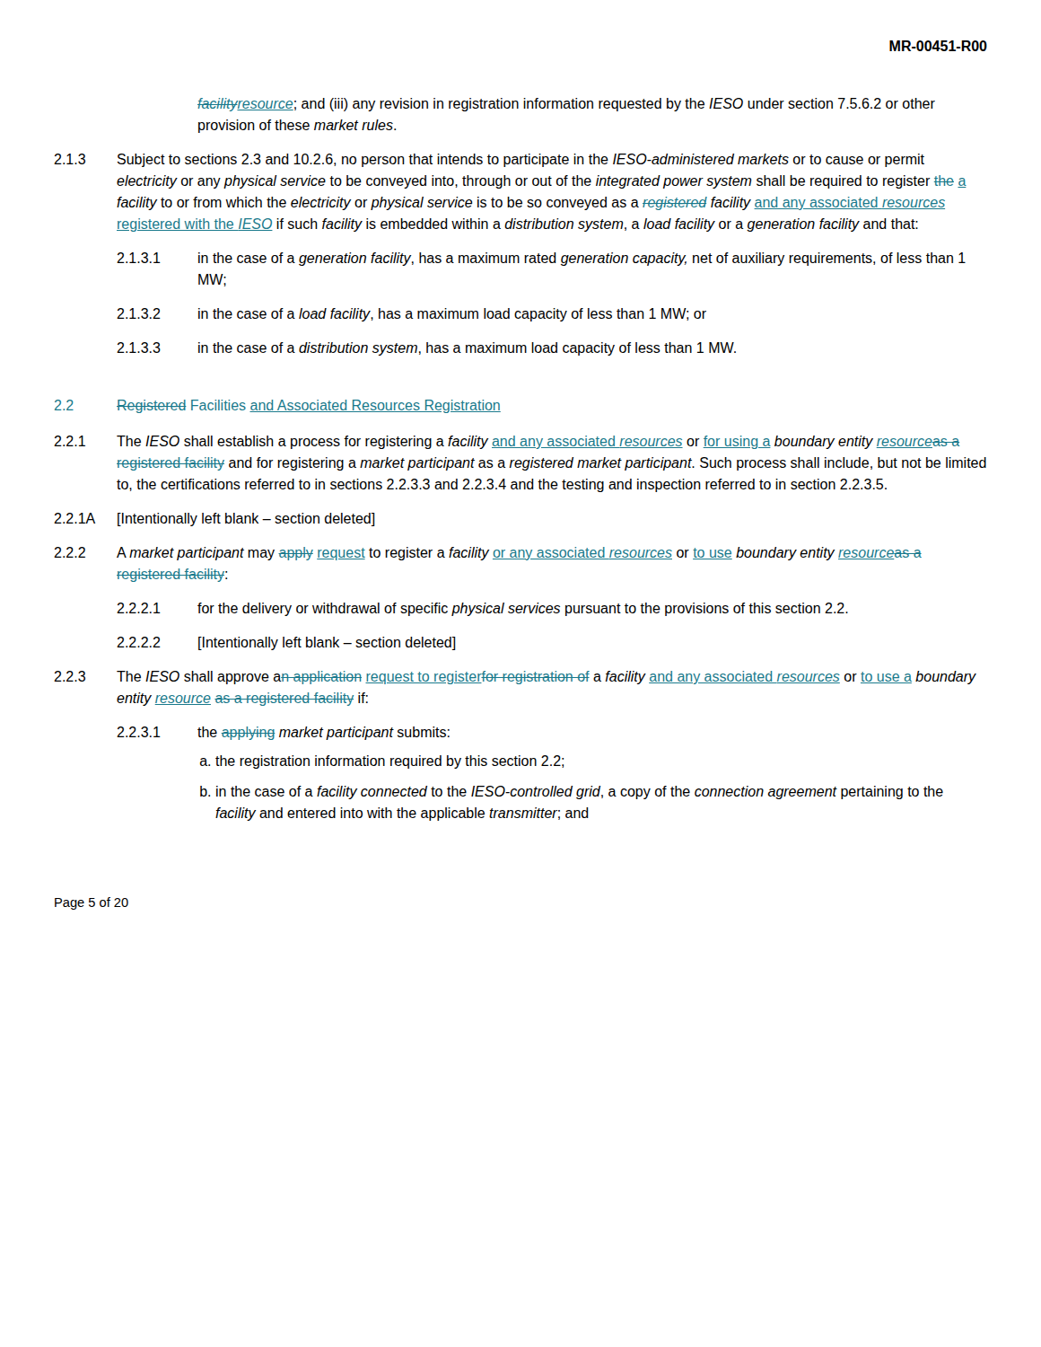MR-00451-R00
facility resource; and (iii) any revision in registration information requested by the IESO under section 7.5.6.2 or other provision of these market rules.
2.1.3
Subject to sections 2.3 and 10.2.6, no person that intends to participate in the IESO-administered markets or to cause or permit electricity or any physical service to be conveyed into, through or out of the integrated power system shall be required to register the a facility to or from which the electricity or physical service is to be so conveyed as a registered facility and any associated resources registered with the IESO if such facility is embedded within a distribution system, a load facility or a generation facility and that:
2.1.3.1
in the case of a generation facility, has a maximum rated generation capacity, net of auxiliary requirements, of less than 1 MW;
2.1.3.2
in the case of a load facility, has a maximum load capacity of less than 1 MW; or
2.1.3.3
in the case of a distribution system, has a maximum load capacity of less than 1 MW.
2.2 Registered Facilities and Associated Resources Registration
2.2.1
The IESO shall establish a process for registering a facility and any associated resources or for using a boundary entity resource as a registered facility and for registering a market participant as a registered market participant. Such process shall include, but not be limited to, the certifications referred to in sections 2.2.3.3 and 2.2.3.4 and the testing and inspection referred to in section 2.2.3.5.
2.2.1A
[Intentionally left blank – section deleted]
2.2.2
A market participant may apply request to register a facility or any associated resources or to use boundary entity resource as a registered facility:
2.2.2.1
for the delivery or withdrawal of specific physical services pursuant to the provisions of this section 2.2.
2.2.2.2
[Intentionally left blank – section deleted]
2.2.3
The IESO shall approve an application request to register for registration of a facility and any associated resources or to use a boundary entity resource as a registered facility if:
2.2.3.1
the applying market participant submits:
the registration information required by this section 2.2;
in the case of a facility connected to the IESO-controlled grid, a copy of the connection agreement pertaining to the facility and entered into with the applicable transmitter; and
Page 5 of 20